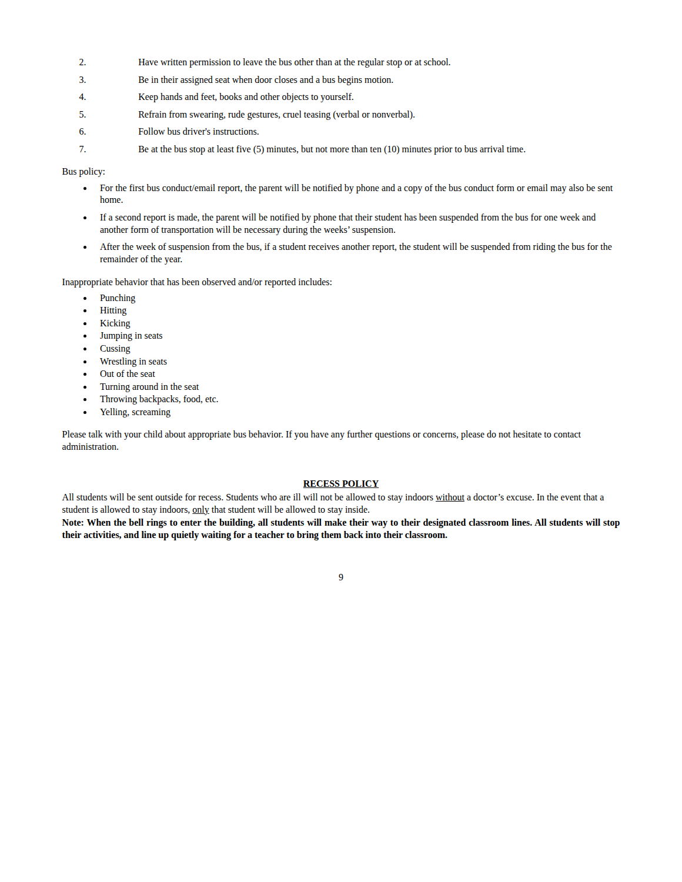2. Have written permission to leave the bus other than at the regular stop or at school.
3. Be in their assigned seat when door closes and a bus begins motion.
4. Keep hands and feet, books and other objects to yourself.
5. Refrain from swearing, rude gestures, cruel teasing (verbal or nonverbal).
6. Follow bus driver's instructions.
7. Be at the bus stop at least five (5) minutes, but not more than ten (10) minutes prior to bus arrival time.
Bus policy:
For the first bus conduct/email report, the parent will be notified by phone and a copy of the bus conduct form or email may also be sent home.
If a second report is made, the parent will be notified by phone that their student has been suspended from the bus for one week and another form of transportation will be necessary during the weeks’ suspension.
After the week of suspension from the bus, if a student receives another report, the student will be suspended from riding the bus for the remainder of the year.
Inappropriate behavior that has been observed and/or reported includes:
Punching
Hitting
Kicking
Jumping in seats
Cussing
Wrestling in seats
Out of the seat
Turning around in the seat
Throwing backpacks, food, etc.
Yelling, screaming
Please talk with your child about appropriate bus behavior. If you have any further questions or concerns, please do not hesitate to contact administration.
RECESS POLICY
All students will be sent outside for recess. Students who are ill will not be allowed to stay indoors without a doctor’s excuse. In the event that a student is allowed to stay indoors, only that student will be allowed to stay inside.
Note: When the bell rings to enter the building, all students will make their way to their designated classroom lines. All students will stop their activities, and line up quietly waiting for a teacher to bring them back into their classroom.
9